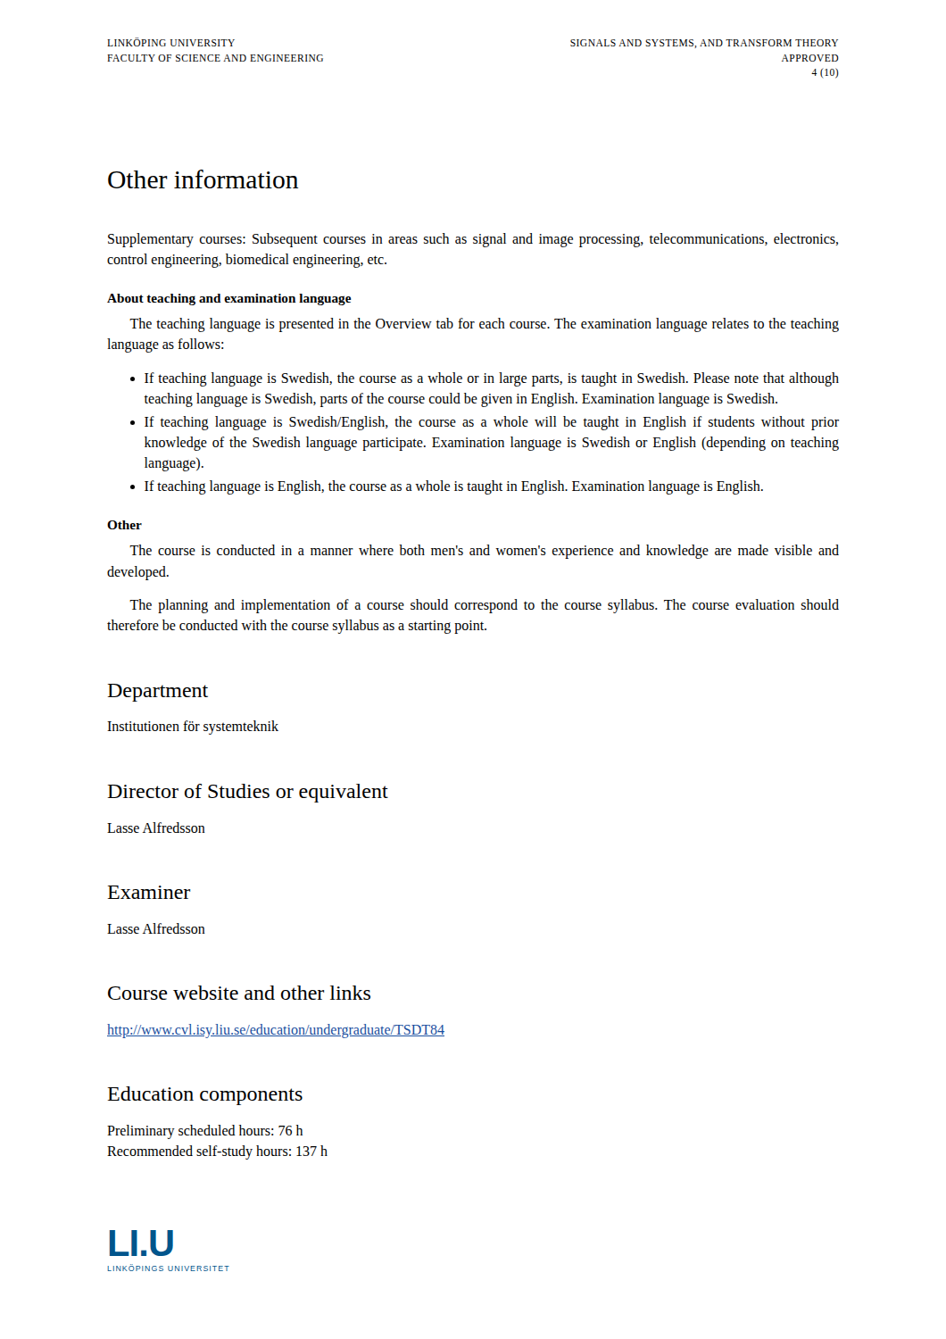LINKÖPING UNIVERSITY
FACULTY OF SCIENCE AND ENGINEERING
SIGNALS AND SYSTEMS, AND TRANSFORM THEORY
APPROVED
4 (10)
Other information
Supplementary courses: Subsequent courses in areas such as signal and image processing, telecommunications, electronics, control engineering, biomedical engineering, etc.
About teaching and examination language
The teaching language is presented in the Overview tab for each course. The examination language relates to the teaching language as follows:
If teaching language is Swedish, the course as a whole or in large parts, is taught in Swedish. Please note that although teaching language is Swedish, parts of the course could be given in English. Examination language is Swedish.
If teaching language is Swedish/English, the course as a whole will be taught in English if students without prior knowledge of the Swedish language participate. Examination language is Swedish or English (depending on teaching language).
If teaching language is English, the course as a whole is taught in English. Examination language is English.
Other
The course is conducted in a manner where both men's and women's experience and knowledge are made visible and developed.
The planning and implementation of a course should correspond to the course syllabus. The course evaluation should therefore be conducted with the course syllabus as a starting point.
Department
Institutionen för systemteknik
Director of Studies or equivalent
Lasse Alfredsson
Examiner
Lasse Alfredsson
Course website and other links
http://www.cvl.isy.liu.se/education/undergraduate/TSDT84
Education components
Preliminary scheduled hours: 76 h
Recommended self-study hours: 137 h
LI.U
LINKÖPINGS UNIVERSITET